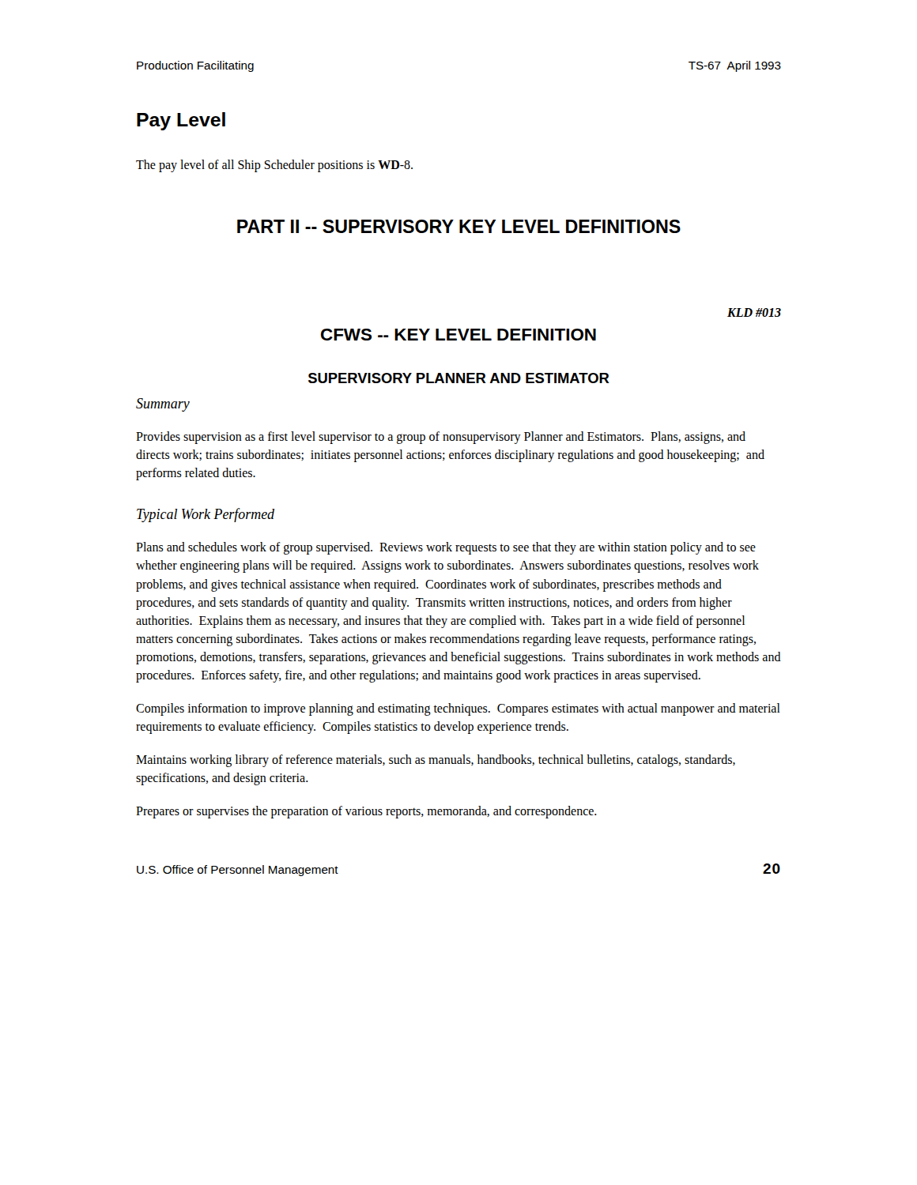Production Facilitating TS-67 April 1993
Pay Level
The pay level of all Ship Scheduler positions is WD-8.
PART II -- SUPERVISORY KEY LEVEL DEFINITIONS
KLD #013
CFWS -- KEY LEVEL DEFINITION
SUPERVISORY PLANNER AND ESTIMATOR
Summary
Provides supervision as a first level supervisor to a group of nonsupervisory Planner and Estimators. Plans, assigns, and directs work; trains subordinates; initiates personnel actions; enforces disciplinary regulations and good housekeeping; and performs related duties.
Typical Work Performed
Plans and schedules work of group supervised. Reviews work requests to see that they are within station policy and to see whether engineering plans will be required. Assigns work to subordinates. Answers subordinates questions, resolves work problems, and gives technical assistance when required. Coordinates work of subordinates, prescribes methods and procedures, and sets standards of quantity and quality. Transmits written instructions, notices, and orders from higher authorities. Explains them as necessary, and insures that they are complied with. Takes part in a wide field of personnel matters concerning subordinates. Takes actions or makes recommendations regarding leave requests, performance ratings, promotions, demotions, transfers, separations, grievances and beneficial suggestions. Trains subordinates in work methods and procedures. Enforces safety, fire, and other regulations; and maintains good work practices in areas supervised.
Compiles information to improve planning and estimating techniques. Compares estimates with actual manpower and material requirements to evaluate efficiency. Compiles statistics to develop experience trends.
Maintains working library of reference materials, such as manuals, handbooks, technical bulletins, catalogs, standards, specifications, and design criteria.
Prepares or supervises the preparation of various reports, memoranda, and correspondence.
U.S. Office of Personnel Management 20